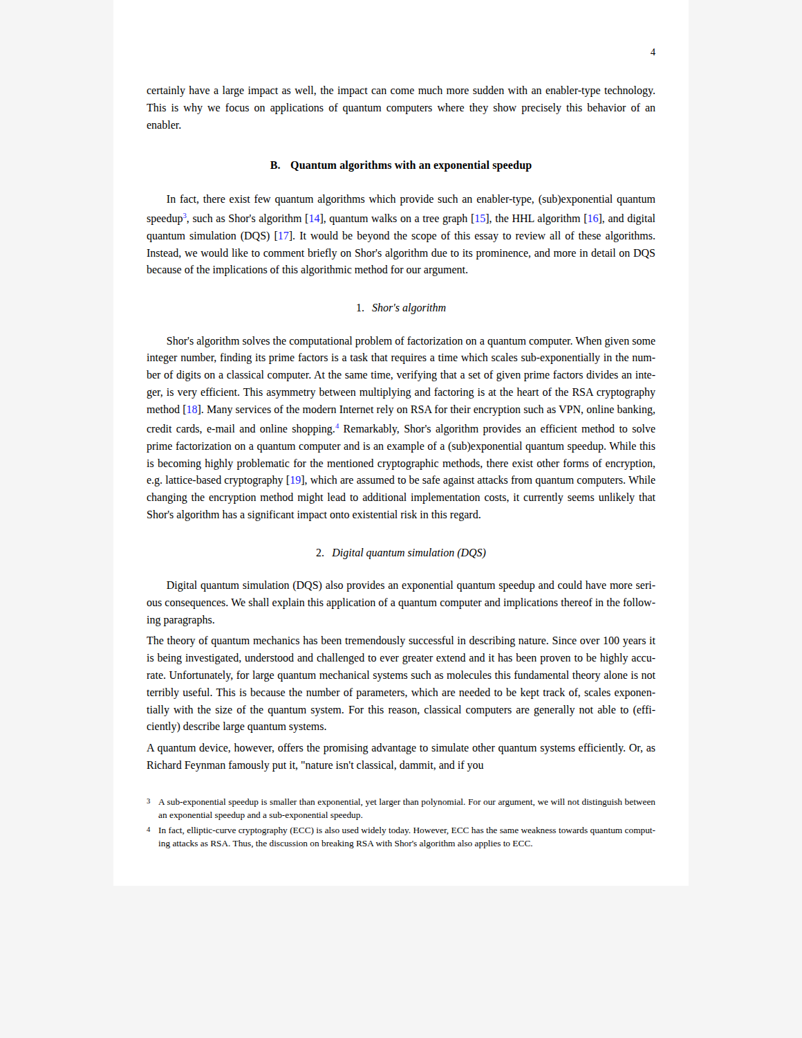4
certainly have a large impact as well, the impact can come much more sudden with an enabler-type technology. This is why we focus on applications of quantum computers where they show precisely this behavior of an enabler.
B. Quantum algorithms with an exponential speedup
In fact, there exist few quantum algorithms which provide such an enabler-type, (sub)exponential quantum speedup3, such as Shor's algorithm [14], quantum walks on a tree graph [15], the HHL algorithm [16], and digital quantum simulation (DQS) [17]. It would be beyond the scope of this essay to review all of these algorithms. Instead, we would like to comment briefly on Shor's algorithm due to its prominence, and more in detail on DQS because of the implications of this algorithmic method for our argument.
1. Shor's algorithm
Shor's algorithm solves the computational problem of factorization on a quantum computer. When given some integer number, finding its prime factors is a task that requires a time which scales sub-exponentially in the number of digits on a classical computer. At the same time, verifying that a set of given prime factors divides an integer, is very efficient. This asymmetry between multiplying and factoring is at the heart of the RSA cryptography method [18]. Many services of the modern Internet rely on RSA for their encryption such as VPN, online banking, credit cards, e-mail and online shopping.4 Remarkably, Shor's algorithm provides an efficient method to solve prime factorization on a quantum computer and is an example of a (sub)exponential quantum speedup. While this is becoming highly problematic for the mentioned cryptographic methods, there exist other forms of encryption, e.g. lattice-based cryptography [19], which are assumed to be safe against attacks from quantum computers. While changing the encryption method might lead to additional implementation costs, it currently seems unlikely that Shor's algorithm has a significant impact onto existential risk in this regard.
2. Digital quantum simulation (DQS)
Digital quantum simulation (DQS) also provides an exponential quantum speedup and could have more serious consequences. We shall explain this application of a quantum computer and implications thereof in the following paragraphs.
The theory of quantum mechanics has been tremendously successful in describing nature. Since over 100 years it is being investigated, understood and challenged to ever greater extend and it has been proven to be highly accurate. Unfortunately, for large quantum mechanical systems such as molecules this fundamental theory alone is not terribly useful. This is because the number of parameters, which are needed to be kept track of, scales exponentially with the size of the quantum system. For this reason, classical computers are generally not able to (efficiently) describe large quantum systems.
A quantum device, however, offers the promising advantage to simulate other quantum systems efficiently. Or, as Richard Feynman famously put it, "nature isn't classical, dammit, and if you
3
A sub-exponential speedup is smaller than exponential, yet larger than polynomial. For our argument, we will not distinguish between an exponential speedup and a sub-exponential speedup.
4
In fact, elliptic-curve cryptography (ECC) is also used widely today. However, ECC has the same weakness towards quantum computing attacks as RSA. Thus, the discussion on breaking RSA with Shor's algorithm also applies to ECC.